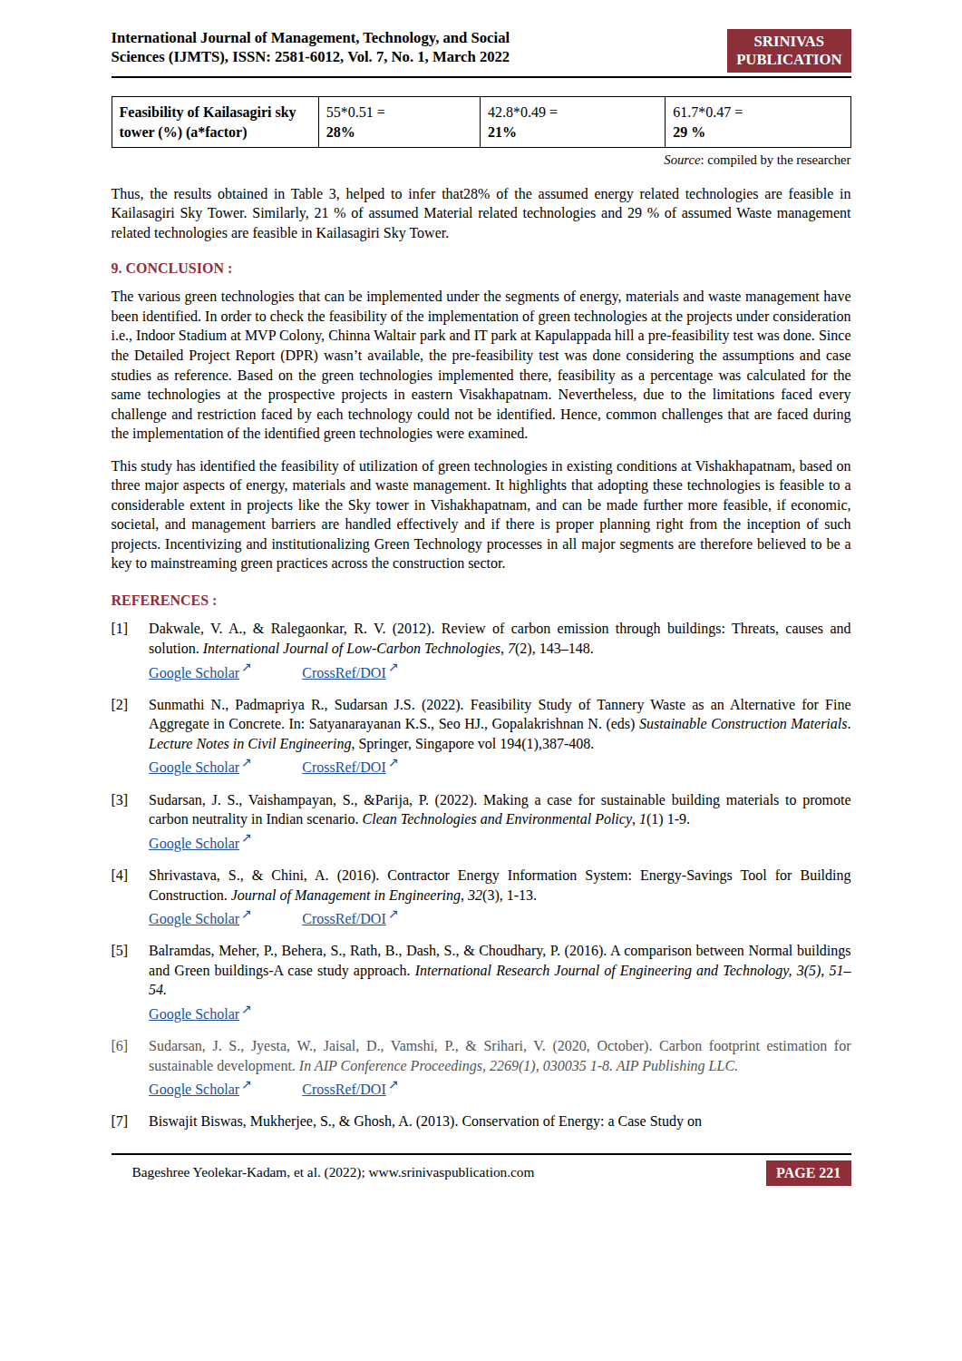International Journal of Management, Technology, and Social
Sciences (IJMTS), ISSN: 2581-6012, Vol. 7, No. 1, March 2022
SRINIVAS
PUBLICATION
| Feasibility of Kailasagiri sky tower (%) (a*factor) | 55*0.51 = 28% | 42.8*0.49 = 21% | 61.7*0.47 = 29 % |
Source: compiled by the researcher
Thus, the results obtained in Table 3, helped to infer that28% of the assumed energy related technologies are feasible in Kailasagiri Sky Tower. Similarly, 21 % of assumed Material related technologies and 29 % of assumed Waste management related technologies are feasible in Kailasagiri Sky Tower.
9. CONCLUSION :
The various green technologies that can be implemented under the segments of energy, materials and waste management have been identified. In order to check the feasibility of the implementation of green technologies at the projects under consideration i.e., Indoor Stadium at MVP Colony, Chinna Waltair park and IT park at Kapulappada hill a pre-feasibility test was done. Since the Detailed Project Report (DPR) wasn’t available, the pre-feasibility test was done considering the assumptions and case studies as reference. Based on the green technologies implemented there, feasibility as a percentage was calculated for the same technologies at the prospective projects in eastern Visakhapatnam. Nevertheless, due to the limitations faced every challenge and restriction faced by each technology could not be identified. Hence, common challenges that are faced during the implementation of the identified green technologies were examined.
This study has identified the feasibility of utilization of green technologies in existing conditions at Vishakhapatnam, based on three major aspects of energy, materials and waste management. It highlights that adopting these technologies is feasible to a considerable extent in projects like the Sky tower in Vishakhapatnam, and can be made further more feasible, if economic, societal, and management barriers are handled effectively and if there is proper planning right from the inception of such projects. Incentivizing and institutionalizing Green Technology processes in all major segments are therefore believed to be a key to mainstreaming green practices across the construction sector.
REFERENCES :
[1] Dakwale, V. A., & Ralegaonkar, R. V. (2012). Review of carbon emission through buildings: Threats, causes and solution. International Journal of Low-Carbon Technologies, 7(2), 143–148.
Google Scholar↗ CrossRef/DOI↗
[2] Sunmathi N., Padmapriya R., Sudarsan J.S. (2022). Feasibility Study of Tannery Waste as an Alternative for Fine Aggregate in Concrete. In: Satyanarayanan K.S., Seo HJ., Gopalakrishnan N. (eds) Sustainable Construction Materials. Lecture Notes in Civil Engineering, Springer, Singapore vol 194(1),387-408.
Google Scholar↗ CrossRef/DOI↗
[3] Sudarsan, J. S., Vaishampayan, S., &Parija, P. (2022). Making a case for sustainable building materials to promote carbon neutrality in Indian scenario. Clean Technologies and Environmental Policy, 1(1) 1-9.
Google Scholar↗
[4] Shrivastava, S., & Chini, A. (2016). Contractor Energy Information System: Energy-Savings Tool for Building Construction. Journal of Management in Engineering, 32(3), 1-13.
Google Scholar↗ CrossRef/DOI↗
[5] Balramdas, Meher, P., Behera, S., Rath, B., Dash, S., & Choudhary, P. (2016). A comparison between Normal buildings and Green buildings-A case study approach. International Research Journal of Engineering and Technology, 3(5), 51–54.
Google Scholar↗
[6] Sudarsan, J. S., Jyesta, W., Jaisal, D., Vamshi, P., & Srihari, V. (2020, October). Carbon footprint estimation for sustainable development. In AIP Conference Proceedings, 2269(1), 030035 1-8. AIP Publishing LLC.
Google Scholar↗ CrossRef/DOI↗
[7] Biswajit Biswas, Mukherjee, S., & Ghosh, A. (2013). Conservation of Energy: a Case Study on
Bageshree Yeolekar-Kadam, et al. (2022); www.srinivaspublication.com
PAGE 221